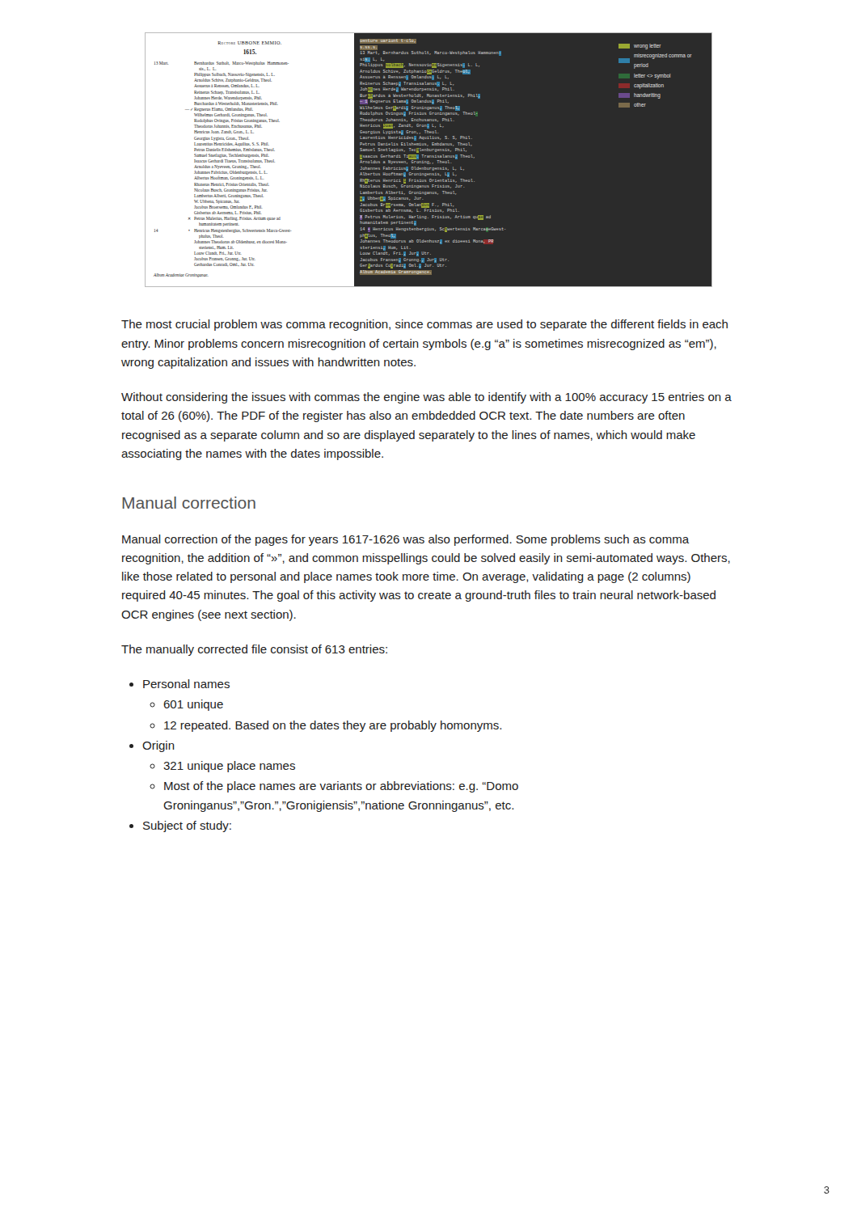Rectore UBBONE EMMIO.
1615.
| 13 Mart. | | Bernhardus Sutholt, Marco-Westphalus Hammonen- sis., L. L. Philippus Solbach, Nassovio-Sigenensis, L. L. Arnoldus Schive, Zutphanio-Geldrus, Theol. Assuerus à Renssen, Omlandus, L. L. Reinerus Schaep, Transisalanus, L. L. Johannes Herde, Warendorpensis, Phil. Burchardus à Westerholdt, Monasteriensis, Phil. |
| | — ✓ | Regnerus Elama, Omlandus, Phil. Wilhelmus Gerhardi, Groninganus, Theol. Rodolphus Ovingus, Frisius Groninganus, Theol. Theodorus Johannis, Enchusanus, Phil. Henricus Joan. Zandt, Gron., L. L. Georgius Lygista, Gron., Theol. Laurentius Henricides, Aquilius, S. S. Phil. Petrus Danielis Eilshemius, Embdanus, Theol. Samuel Snetlagius, Techlenburgensis, Phil. Isaacus Gerhardi Tiaeus, Transisalanus, Theol. Arnoldus a Nyeveen, Groning., Theol. Johannes Fabricius, Oldenburgensis, L. L. Albertus Hooftman, Groningensis, L. L. Rhaterus Henrici, Frisius Orientalis, Theol. Nicolaus Busch, Groninganus Frisius, Jur. Lambertus Alberti, Groninganus, Theol. W. Ubbena, Spicanus, Jur. Jacobus Broersema, Omlandus F., Phil. Gisbertus ab Aernsma, L. Frisius, Phil. |
| | ✕ | Petrus Mulerius, Harling. Frisius. Artium quae ad humanitatem pertinent. |
| 14 | • | Henricus Hengstenbergius, Schwertensis Marca-Gwest- phalus, Theol. Johannes Theodorus ab Oldenhusz, ex diocesi Mona- steriensi., Hum. Lit. Louw Clandt, Fri., Jur. Utr. Jacobus Fransen, Gronng., Jur. Utr. Gerhardus Conradi, Oml., Jur. Utr. |
Album Academiae Groninganae.
uenture uariunt t-clo,
s.ss.s.
13 Mart, Bernhardus Sutholt, Marco-Westphalus Hammonen-
sis. L, L,
Philippus solbach, Nenssovioms Sigenensis. L. L,
Arnoldus Schive, Zutphanioce Geldrus, Theol,
Assuerus à Renssen. Omlandus. L, L,
Reinerus Schaep, Transisalanus. L, L,
Johannes Herde, Warendorpensis, Phil.
Burchardus à Westerholdt, Monasteriensis, Phil,
— 1 Regnerus Elama. Omlandus, Phil,
Wilhelmus Gerhardi, Groninganus, Theol,
Rodolphus Ovingus, Frisius Groninganus, Theol-
Theodorus Johannis, Enchusanus, Phil.
Henricus Joan, Zandt, Gron. L, L,
Georgius Lygista, Gron,, Theol.
Laurentius Henricides. Aquilius, S. S, Phil.
Petrus Danielis Eilshemius, Embdanus, Theol,
Samuel Snetlagius, Techlenburgensis, Phil,
Isaacus Gerhardi Tiaus. Transisalanus, Theol,
Arnoldus a Nyeveen, Groning,, Theol.
Johannes Fabricius, Oldenburgensis, L, L,
Albertus Hooftman, Groningensis, L, L,
Rheterus Henrici 1 Frisius Orientalis, Theol.
Nicolaus Busch, Groninganus Frisius, Jur.
Lambertus Alberti, Groninganus, Theol,
w, Ubbena, Spicanus, Jur.
Jacobus Broersema, Omlandus F., Phil,
Gisbertus ab Aernsma, L. Frisius, Phil.
X Petrus Mulerius, Harling. Frisius, Artium quae ad
humanitatem pertinent,
14 • Henricus Hengstenbergius, Schwertensis MarcaoeGwest-
phalus, Theol,
Johannes Theodorus ab Oldenhusz, ex dioeesi Mona, PR
steriensi, Hum, Lit.
Louw Clandt, Fri., Jur, Utr.
Jacobus Fransen, Gronng., Jur, Utr.
Gerhardus Conradi, Oml., Jur. Utr.
Album Academia Gramrongance.
wrong letter
misrecognized comma or period
letter <> symbol
capitalization
handwriting
other
The most crucial problem was comma recognition, since commas are used to separate the different fields in each entry. Minor problems concern misrecognition of certain symbols (e.g “a” is sometimes misrecognized as “em”), wrong capitalization and issues with handwritten notes.
Without considering the issues with commas the engine was able to identify with a 100% accuracy 15 entries on a total of 26 (60%). The PDF of the register has also an embdedded OCR text. The date numbers are often recognised as a separate column and so are displayed separately to the lines of names, which would make associating the names with the dates impossible.
Manual correction
Manual correction of the pages for years 1617-1626 was also performed. Some problems such as comma recognition, the addition of “»”, and common misspellings could be solved easily in semi-automated ways. Others, like those related to personal and place names took more time. On average, validating a page (2 columns) required 40-45 minutes. The goal of this activity was to create a ground-truth files to train neural network-based OCR engines (see next section).
The manually corrected file consist of 613 entries:
Personal names
601 unique
12 repeated. Based on the dates they are probably homonyms.
Origin
321 unique place names
Most of the place names are variants or abbreviations: e.g. “Domo Groninganus”,”Gron.”,”Gronigiensis”,”natione Gronninganus”, etc.
Subject of study:
3